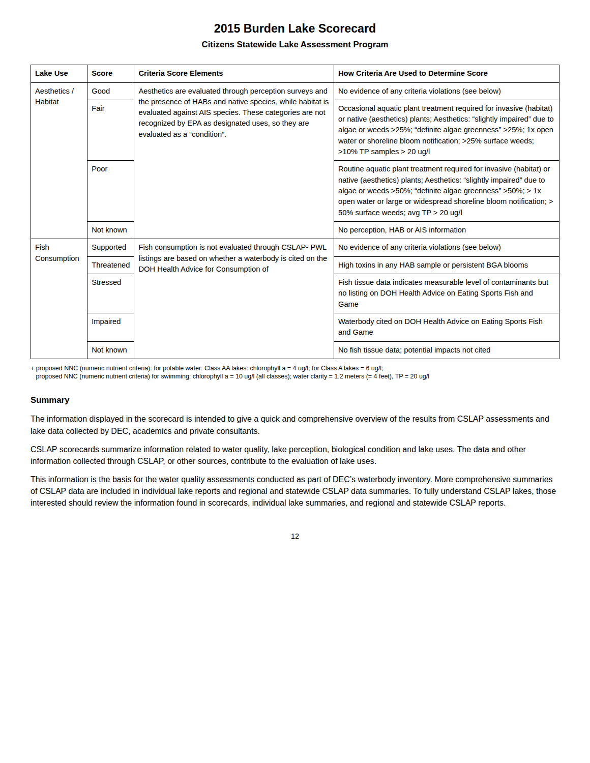2015 Burden Lake Scorecard
Citizens Statewide Lake Assessment Program
| Lake Use | Score | Criteria Score Elements | How Criteria Are Used to Determine Score |
| --- | --- | --- | --- |
| Aesthetics / Habitat | Good | Aesthetics are evaluated through perception surveys and the presence of HABs and native species, while habitat is evaluated against AIS species. These categories are not recognized by EPA as designated uses, so they are evaluated as a “condition”. | No evidence of any criteria violations (see below) |
| Fair | Occasional aquatic plant treatment required for invasive (habitat) or native (aesthetics) plants; Aesthetics: “slightly impaired” due to algae or weeds >25%; “definite algae greenness” >25%; 1x open water or shoreline bloom notification; >25% surface weeds; >10% TP samples > 20 ug/l |
| Poor | Routine aquatic plant treatment required for invasive (habitat) or native (aesthetics) plants; Aesthetics: “slightly impaired” due to algae or weeds >50%; “definite algae greenness” >50%; > 1x open water or large or widespread shoreline bloom notification; > 50% surface weeds; avg TP > 20 ug/l |
| Not known | No perception, HAB or AIS information |
| Fish Consumption | Supported | Fish consumption is not evaluated through CSLAP- PWL listings are based on whether a waterbody is cited on the DOH Health Advice for Consumption of | No evidence of any criteria violations (see below) |
| Threatened | High toxins in any HAB sample or persistent BGA blooms |
| Stressed | Fish tissue data indicates measurable level of contaminants but no listing on DOH Health Advice on Eating Sports Fish and Game |
| Impaired | Waterbody cited on DOH Health Advice on Eating Sports Fish and Game |
| Not known | No fish tissue data; potential impacts not cited |
+ proposed NNC (numeric nutrient criteria): for potable water: Class AA lakes: chlorophyll a = 4 ug/l; for Class A lakes = 6 ug/l;
proposed NNC (numeric nutrient criteria) for swimming: chlorophyll a = 10 ug/l (all classes); water clarity = 1.2 meters (= 4 feet), TP = 20 ug/l
Summary
The information displayed in the scorecard is intended to give a quick and comprehensive overview of the results from CSLAP assessments and lake data collected by DEC, academics and private consultants.
CSLAP scorecards summarize information related to water quality, lake perception, biological condition and lake uses. The data and other information collected through CSLAP, or other sources, contribute to the evaluation of lake uses.
This information is the basis for the water quality assessments conducted as part of DEC’s waterbody inventory. More comprehensive summaries of CSLAP data are included in individual lake reports and regional and statewide CSLAP data summaries. To fully understand CSLAP lakes, those interested should review the information found in scorecards, individual lake summaries, and regional and statewide CSLAP reports.
12